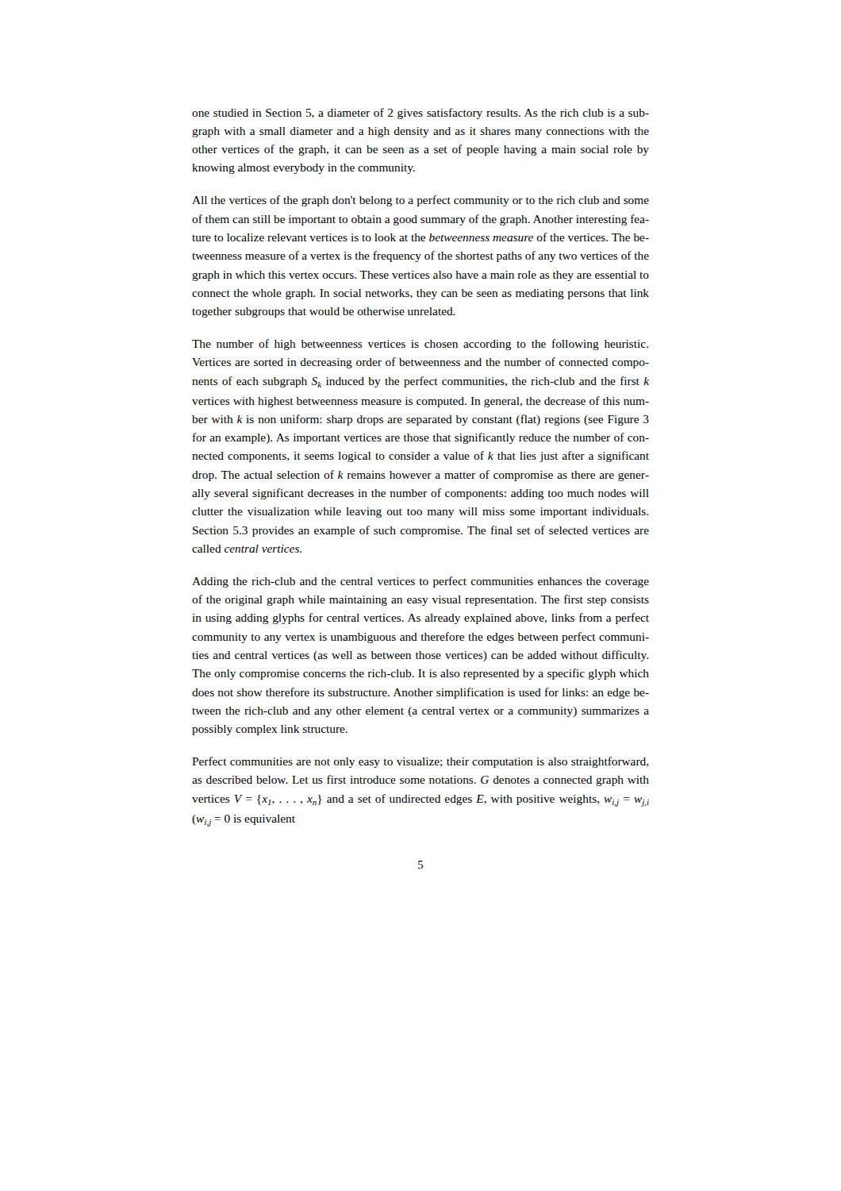one studied in Section 5, a diameter of 2 gives satisfactory results. As the rich club is a subgraph with a small diameter and a high density and as it shares many connections with the other vertices of the graph, it can be seen as a set of people having a main social role by knowing almost everybody in the community.
All the vertices of the graph don't belong to a perfect community or to the rich club and some of them can still be important to obtain a good summary of the graph. Another interesting feature to localize relevant vertices is to look at the betweenness measure of the vertices. The betweenness measure of a vertex is the frequency of the shortest paths of any two vertices of the graph in which this vertex occurs. These vertices also have a main role as they are essential to connect the whole graph. In social networks, they can be seen as mediating persons that link together subgroups that would be otherwise unrelated.
The number of high betweenness vertices is chosen according to the following heuristic. Vertices are sorted in decreasing order of betweenness and the number of connected components of each subgraph Sk induced by the perfect communities, the rich-club and the first k vertices with highest betweenness measure is computed. In general, the decrease of this number with k is non uniform: sharp drops are separated by constant (flat) regions (see Figure 3 for an example). As important vertices are those that significantly reduce the number of connected components, it seems logical to consider a value of k that lies just after a significant drop. The actual selection of k remains however a matter of compromise as there are generally several significant decreases in the number of components: adding too much nodes will clutter the visualization while leaving out too many will miss some important individuals. Section 5.3 provides an example of such compromise. The final set of selected vertices are called central vertices.
Adding the rich-club and the central vertices to perfect communities enhances the coverage of the original graph while maintaining an easy visual representation. The first step consists in using adding glyphs for central vertices. As already explained above, links from a perfect community to any vertex is unambiguous and therefore the edges between perfect communities and central vertices (as well as between those vertices) can be added without difficulty. The only compromise concerns the rich-club. It is also represented by a specific glyph which does not show therefore its substructure. Another simplification is used for links: an edge between the rich-club and any other element (a central vertex or a community) summarizes a possibly complex link structure.
Perfect communities are not only easy to visualize; their computation is also straightforward, as described below. Let us first introduce some notations. G denotes a connected graph with vertices V = {x1, . . . , xn} and a set of undirected edges E, with positive weights, wi,j = wj,i (wi,j = 0 is equivalent
5